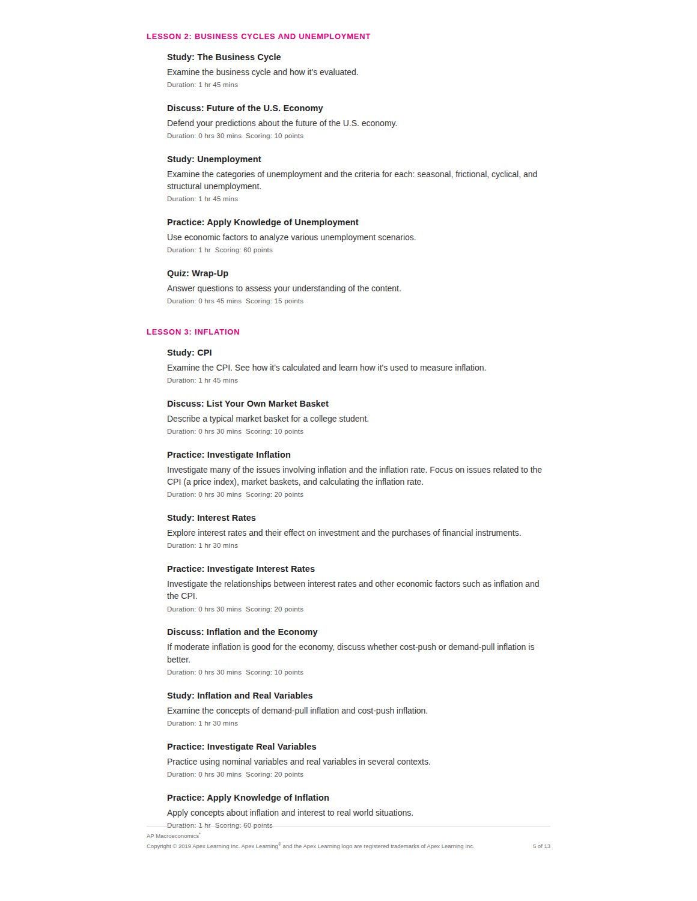Lesson 2: Business Cycles and Unemployment
Study: The Business Cycle
Examine the business cycle and how it's evaluated.
Duration: 1 hr 45 mins
Discuss: Future of the U.S. Economy
Defend your predictions about the future of the U.S. economy.
Duration: 0 hrs 30 mins Scoring: 10 points
Study: Unemployment
Examine the categories of unemployment and the criteria for each: seasonal, frictional, cyclical, and structural unemployment.
Duration: 1 hr 45 mins
Practice: Apply Knowledge of Unemployment
Use economic factors to analyze various unemployment scenarios.
Duration: 1 hr Scoring: 60 points
Quiz: Wrap-Up
Answer questions to assess your understanding of the content.
Duration: 0 hrs 45 mins Scoring: 15 points
Lesson 3: Inflation
Study: CPI
Examine the CPI. See how it's calculated and learn how it's used to measure inflation.
Duration: 1 hr 45 mins
Discuss: List Your Own Market Basket
Describe a typical market basket for a college student.
Duration: 0 hrs 30 mins Scoring: 10 points
Practice: Investigate Inflation
Investigate many of the issues involving inflation and the inflation rate. Focus on issues related to the CPI (a price index), market baskets, and calculating the inflation rate.
Duration: 0 hrs 30 mins Scoring: 20 points
Study: Interest Rates
Explore interest rates and their effect on investment and the purchases of financial instruments.
Duration: 1 hr 30 mins
Practice: Investigate Interest Rates
Investigate the relationships between interest rates and other economic factors such as inflation and the CPI.
Duration: 0 hrs 30 mins Scoring: 20 points
Discuss: Inflation and the Economy
If moderate inflation is good for the economy, discuss whether cost-push or demand-pull inflation is better.
Duration: 0 hrs 30 mins Scoring: 10 points
Study: Inflation and Real Variables
Examine the concepts of demand-pull inflation and cost-push inflation.
Duration: 1 hr 30 mins
Practice: Investigate Real Variables
Practice using nominal variables and real variables in several contexts.
Duration: 0 hrs 30 mins Scoring: 20 points
Practice: Apply Knowledge of Inflation
Apply concepts about inflation and interest to real world situations.
Duration: 1 hr Scoring: 60 points
AP Macroeconomics*
Copyright © 2019 Apex Learning Inc. Apex Learning® and the Apex Learning logo are registered trademarks of Apex Learning Inc. 5 of 13